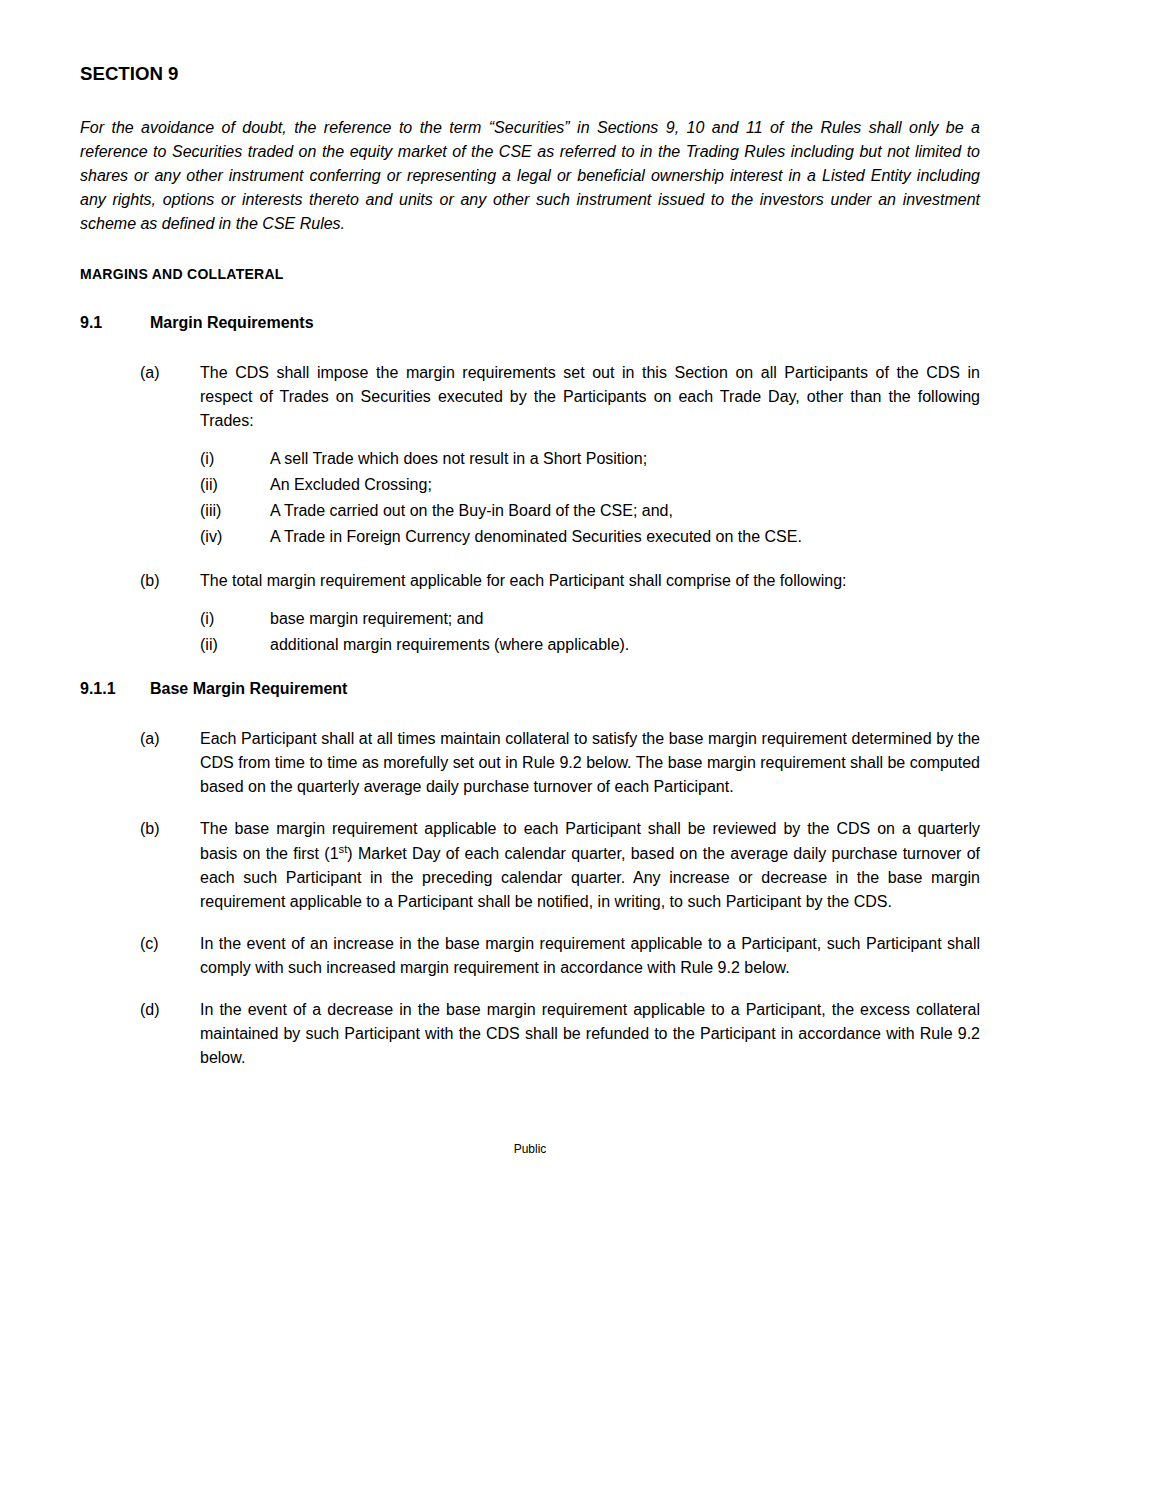SECTION 9
For the avoidance of doubt, the reference to the term “Securities” in Sections 9, 10 and 11 of the Rules shall only be a reference to Securities traded on the equity market of the CSE as referred to in the Trading Rules including but not limited to shares or any other instrument conferring or representing a legal or beneficial ownership interest in a Listed Entity including any rights, options or interests thereto and units or any other such instrument issued to the investors under an investment scheme as defined in the CSE Rules.
MARGINS AND COLLATERAL
9.1 Margin Requirements
(a)
The CDS shall impose the margin requirements set out in this Section on all Participants of the CDS in respect of Trades on Securities executed by the Participants on each Trade Day, other than the following Trades:
(i)
A sell Trade which does not result in a Short Position;
(ii)
An Excluded Crossing;
(iii)
A Trade carried out on the Buy-in Board of the CSE; and,
(iv)
A Trade in Foreign Currency denominated Securities executed on the CSE.
(b)
The total margin requirement applicable for each Participant shall comprise of the following:
(i)
base margin requirement; and
(ii)
additional margin requirements (where applicable).
9.1.1 Base Margin Requirement
(a)
Each Participant shall at all times maintain collateral to satisfy the base margin requirement determined by the CDS from time to time as morefully set out in Rule 9.2 below. The base margin requirement shall be computed based on the quarterly average daily purchase turnover of each Participant.
(b)
The base margin requirement applicable to each Participant shall be reviewed by the CDS on a quarterly basis on the first (1st) Market Day of each calendar quarter, based on the average daily purchase turnover of each such Participant in the preceding calendar quarter. Any increase or decrease in the base margin requirement applicable to a Participant shall be notified, in writing, to such Participant by the CDS.
(c)
In the event of an increase in the base margin requirement applicable to a Participant, such Participant shall comply with such increased margin requirement in accordance with Rule 9.2 below.
(d)
In the event of a decrease in the base margin requirement applicable to a Participant, the excess collateral maintained by such Participant with the CDS shall be refunded to the Participant in accordance with Rule 9.2 below.
Public